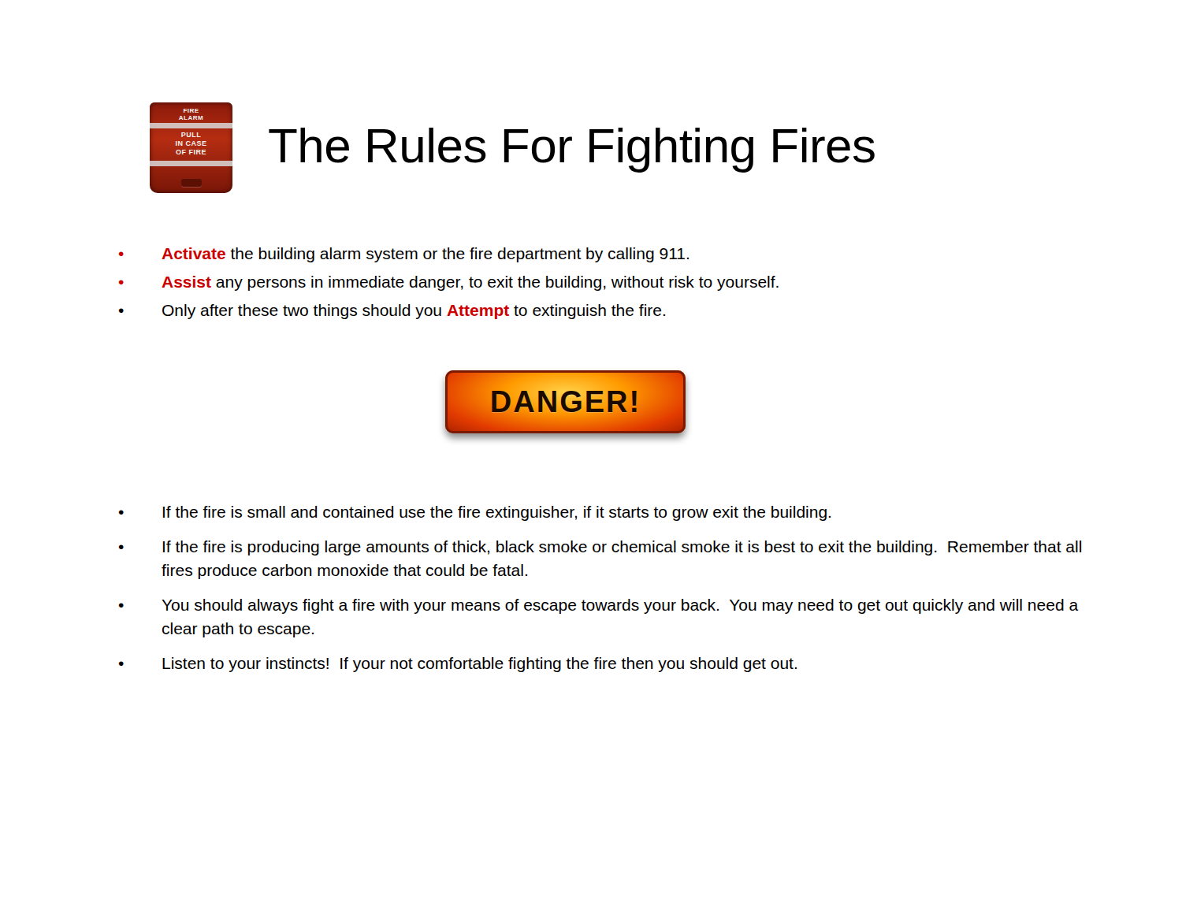FIRE
ALARM
PULL
IN CASE
OF FIRE
The Rules For Fighting Fires
Activate the building alarm system or the fire department by calling 911.
Assist any persons in immediate danger, to exit the building, without risk to yourself.
Only after these two things should you Attempt to extinguish the fire.
DANGER!
If the fire is small and contained use the fire extinguisher, if it starts to grow exit the building.
If the fire is producing large amounts of thick, black smoke or chemical smoke it is best to exit the building. Remember that all fires produce carbon monoxide that could be fatal.
You should always fight a fire with your means of escape towards your back. You may need to get out quickly and will need a clear path to escape.
Listen to your instincts! If your not comfortable fighting the fire then you should get out.